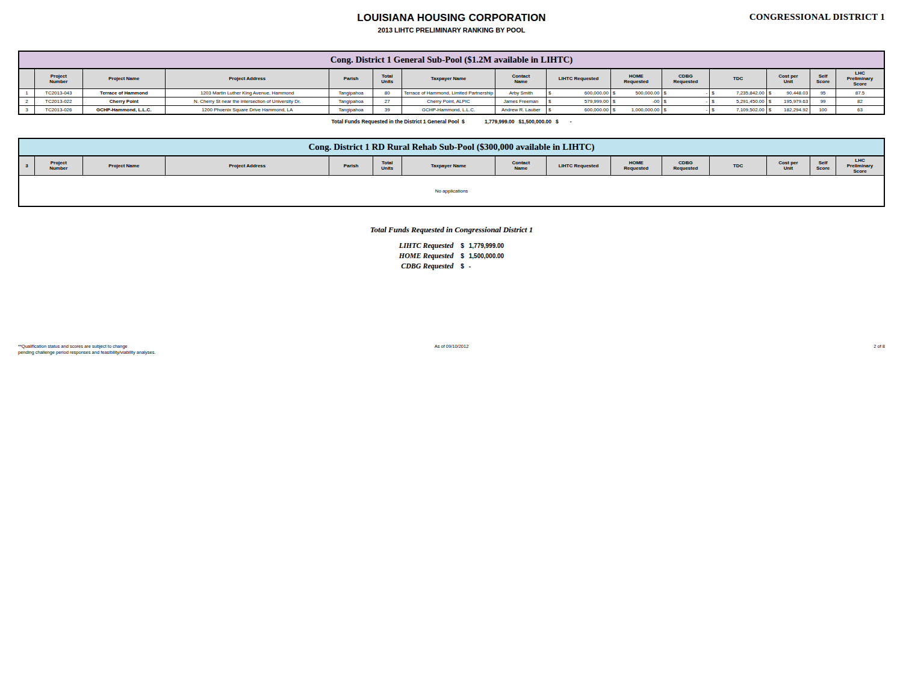CONGRESSIONAL DISTRICT 1
LOUISIANA HOUSING CORPORATION
2013 LIHTC PRELIMINARY RANKING BY POOL
Cong. District 1 General Sub-Pool ($1.2M available in LIHTC)
| | Project Number | Project Name | Project Address | Parish | Total Units | Taxpayer Name | Contact Name | LIHTC Requested | HOME Requested | CDBG Requested | TDC | Cost per Unit | Self Score | LHC Preliminary Score |
| --- | --- | --- | --- | --- | --- | --- | --- | --- | --- | --- | --- | --- | --- | --- |
| 1 | TC2013-043 | Terrace of Hammond | 1203 Martin Luther King Avenue, Hammond | Tangipahoa | 80 | Terrace of Hammond, Limited Partnership | Arby Smith | $ 600,000.00 | $ 500,000.00 | $ - | $ 7,235,842.00 | $ 90,448.03 | 95 | 87.5 |
| 2 | TC2013-022 | Cherry Point | N. Cherry St near the intersection of University Dr. | Tangipahoa | 27 | Cherry Point, ALPIC | James Freeman | $ 579,999.00 | $ -00 | $ - | $ 5,291,450.00 | $ 195,979.63 | 99 | 82 |
| 3 | TC2013-026 | GCHP-Hammond, L.L.C. | 1200 Phoenix Square Drive Hammond, LA | Tangipahoa | 39 | GCHP-Hammond, L.L.C. | Andrew R. Lauber | $ 600,000.00 | $ 1,000,000.00 | $ - | $ 7,109,502.00 | $ 182,294.92 | 100 | 63 |
Total Funds Requested in the District 1 General Pool $ 1,779,999.00 $1,500,000.00 $ -
Cong. District 1 RD Rural Rehab Sub-Pool ($300,000 available in LIHTC)
| 3 | Project Number | Project Name | Project Address | Parish | Total Units | Taxpayer Name | Contact Name | LIHTC Requested | HOME Requested | CDBG Requested | TDC | Cost per Unit | Self Score | LHC Preliminary Score |
| --- | --- | --- | --- | --- | --- | --- | --- | --- | --- | --- | --- | --- | --- | --- |
| No applications |
Total Funds Requested in Congressional District 1
| LIHTC Requested | $ | 1,779,999.00 |
| HOME Requested | $ | 1,500,000.00 |
| CDBG Requested | $ | - |
**Qualification status and scores are subject to change
pending challenge period responses and feasibility/viability analyses.
As of 09/10/2012
2 of 8